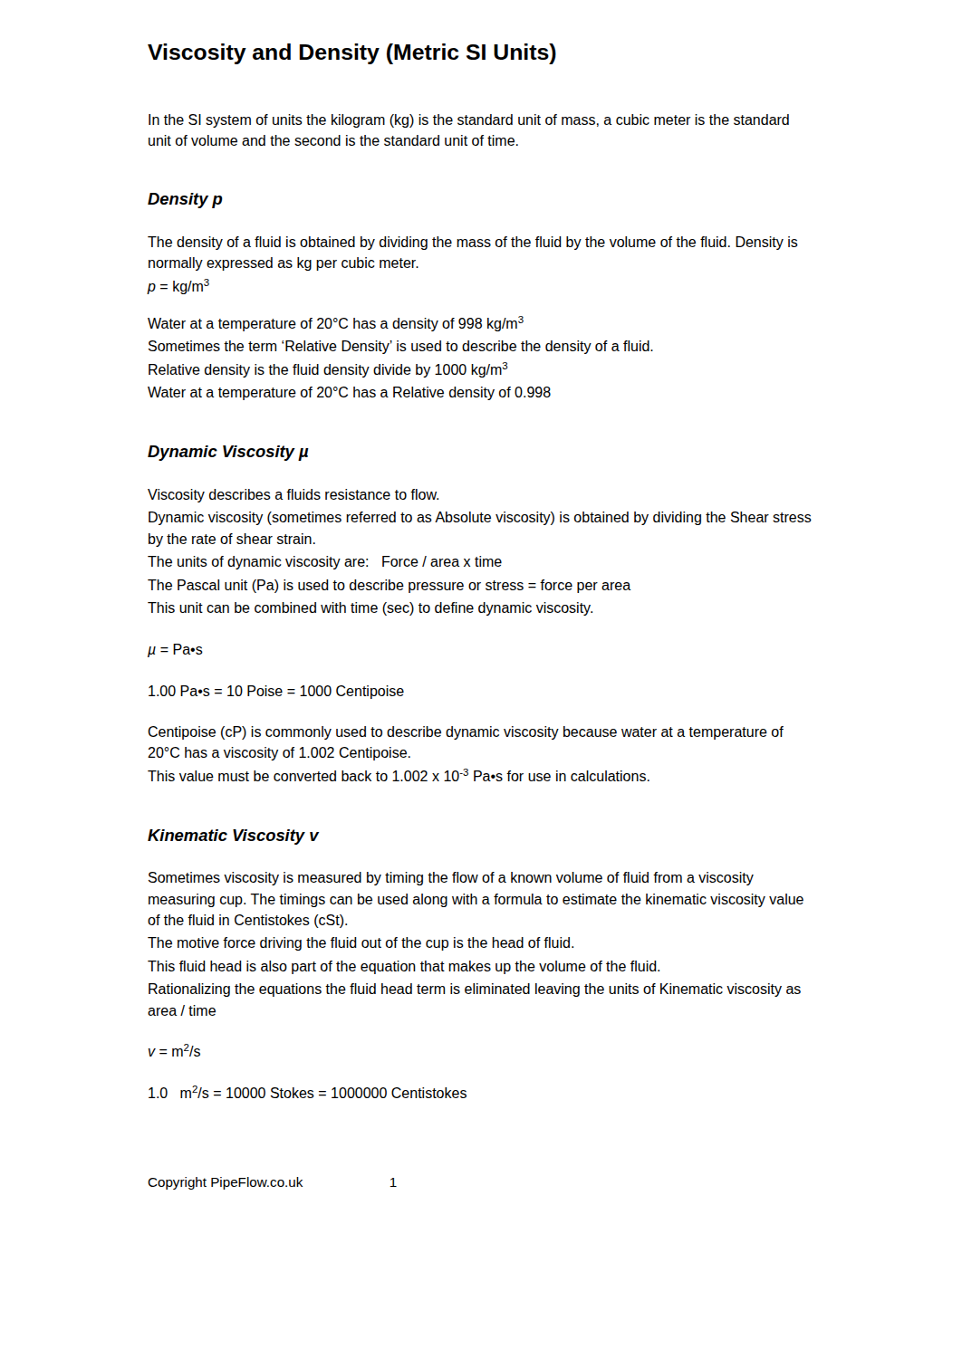Viscosity and Density (Metric SI Units)
In the SI system of units the kilogram (kg) is the standard unit of mass, a cubic meter is the standard unit of volume and the second is the standard unit of time.
Density p
The density of a fluid is obtained by dividing the mass of the fluid by the volume of the fluid. Density is normally expressed as kg per cubic meter.
p = kg/m3
Water at a temperature of 20°C has a density of 998 kg/m3
Sometimes the term ‘Relative Density’ is used to describe the density of a fluid.
Relative density is the fluid density divide by 1000 kg/m3
Water at a temperature of 20°C has a Relative density of 0.998
Dynamic Viscosity µ
Viscosity describes a fluids resistance to flow.
Dynamic viscosity (sometimes referred to as Absolute viscosity) is obtained by dividing the Shear stress by the rate of shear strain.
The units of dynamic viscosity are: Force / area x time
The Pascal unit (Pa) is used to describe pressure or stress = force per area
This unit can be combined with time (sec) to define dynamic viscosity.
µ = Pa•s
1.00 Pa•s = 10 Poise = 1000 Centipoise
Centipoise (cP) is commonly used to describe dynamic viscosity because water at a temperature of 20°C has a viscosity of 1.002 Centipoise.
This value must be converted back to 1.002 x 10-3 Pa•s for use in calculations.
Kinematic Viscosity v
Sometimes viscosity is measured by timing the flow of a known volume of fluid from a viscosity measuring cup. The timings can be used along with a formula to estimate the kinematic viscosity value of the fluid in Centistokes (cSt).
The motive force driving the fluid out of the cup is the head of fluid.
This fluid head is also part of the equation that makes up the volume of the fluid.
Rationalizing the equations the fluid head term is eliminated leaving the units of Kinematic viscosity as area / time
v = m2/s
1.0 m2/s = 10000 Stokes = 1000000 Centistokes
Copyright PipeFlow.co.uk 1